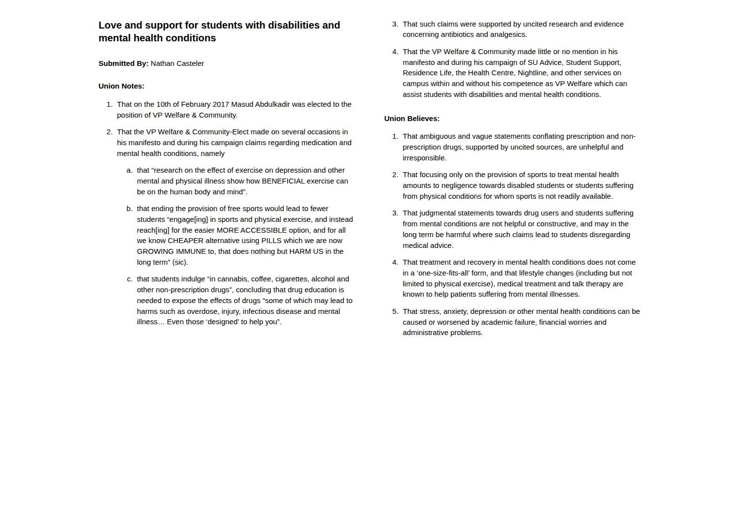Love and support for students with disabilities and mental health conditions
Submitted By: Nathan Casteler
Union Notes:
That on the 10th of February 2017 Masud Abdulkadir was elected to the position of VP Welfare & Community.
That the VP Welfare & Community-Elect made on several occasions in his manifesto and during his campaign claims regarding medication and mental health conditions, namely
that “research on the effect of exercise on depression and other mental and physical illness show how BENEFICIAL exercise can be on the human body and mind”.
that ending the provision of free sports would lead to fewer students “engage[ing] in sports and physical exercise, and instead reach[ing] for the easier MORE ACCESSIBLE option, and for all we know CHEAPER alternative using PILLS which we are now GROWING IMMUNE to, that does nothing but HARM US in the long term” (sic).
that students indulge “in cannabis, coffee, cigarettes, alcohol and other non-prescription drugs”, concluding that drug education is needed to expose the effects of drugs “some of which may lead to harms such as overdose, injury, infectious disease and mental illness… Even those ‘designed’ to help you”.
That such claims were supported by uncited research and evidence concerning antibiotics and analgesics.
That the VP Welfare & Community made little or no mention in his manifesto and during his campaign of SU Advice, Student Support, Residence Life, the Health Centre, Nightline, and other services on campus within and without his competence as VP Welfare which can assist students with disabilities and mental health conditions.
Union Believes:
That ambiguous and vague statements conflating prescription and non-prescription drugs, supported by uncited sources, are unhelpful and irresponsible.
That focusing only on the provision of sports to treat mental health amounts to negligence towards disabled students or students suffering from physical conditions for whom sports is not readily available.
That judgmental statements towards drug users and students suffering from mental conditions are not helpful or constructive, and may in the long term be harmful where such claims lead to students disregarding medical advice.
That treatment and recovery in mental health conditions does not come in a ‘one-size-fits-all’ form, and that lifestyle changes (including but not limited to physical exercise), medical treatment and talk therapy are known to help patients suffering from mental illnesses.
That stress, anxiety, depression or other mental health conditions can be caused or worsened by academic failure, financial worries and administrative problems.